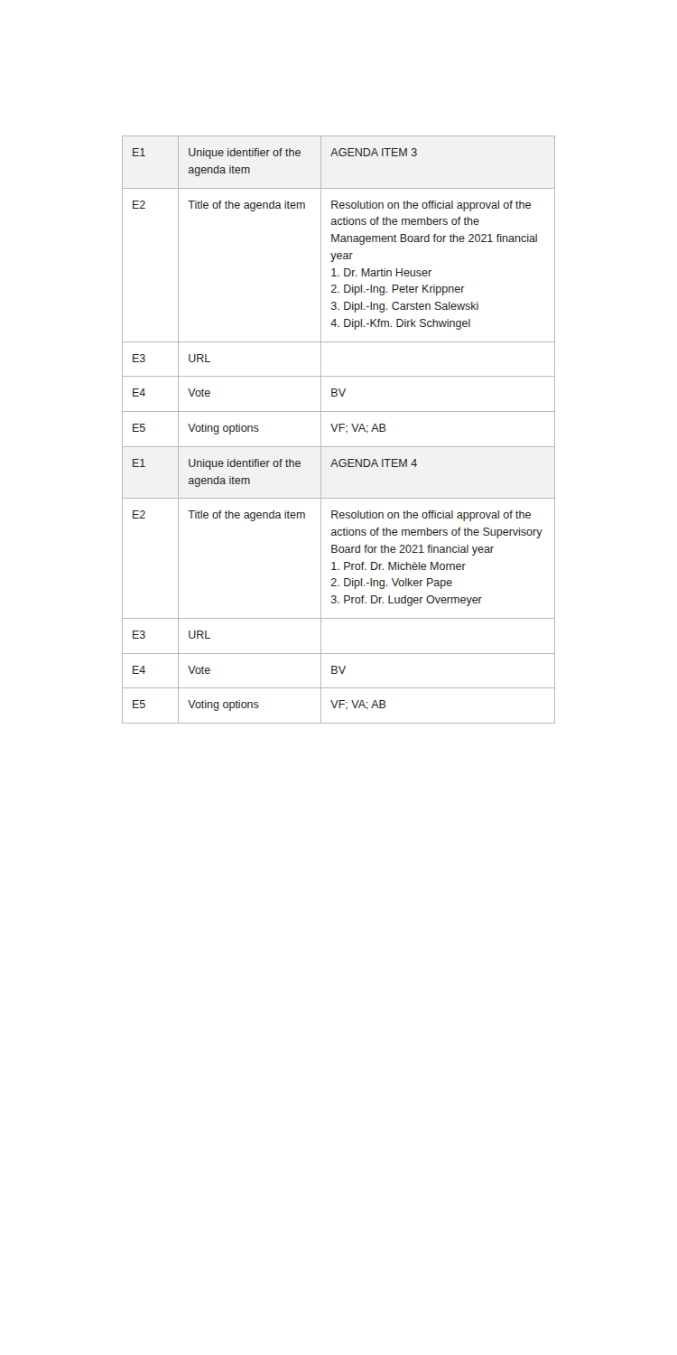| E1 | Unique identifier of the agenda item | AGENDA ITEM 3 |
| E2 | Title of the agenda item | Resolution on the official approval of the actions of the members of the Management Board for the 2021 financial year 1. Dr. Martin Heuser 2. Dipl.-Ing. Peter Krippner 3. Dipl.-Ing. Carsten Salewski 4. Dipl.-Kfm. Dirk Schwingel |
| E3 | URL | |
| E4 | Vote | BV |
| E5 | Voting options | VF; VA; AB |
| E1 | Unique identifier of the agenda item | AGENDA ITEM 4 |
| E2 | Title of the agenda item | Resolution on the official approval of the actions of the members of the Supervisory Board for the 2021 financial year 1. Prof. Dr. Michèle Morner 2. Dipl.-Ing. Volker Pape 3. Prof. Dr. Ludger Overmeyer |
| E3 | URL | |
| E4 | Vote | BV |
| E5 | Voting options | VF; VA; AB |